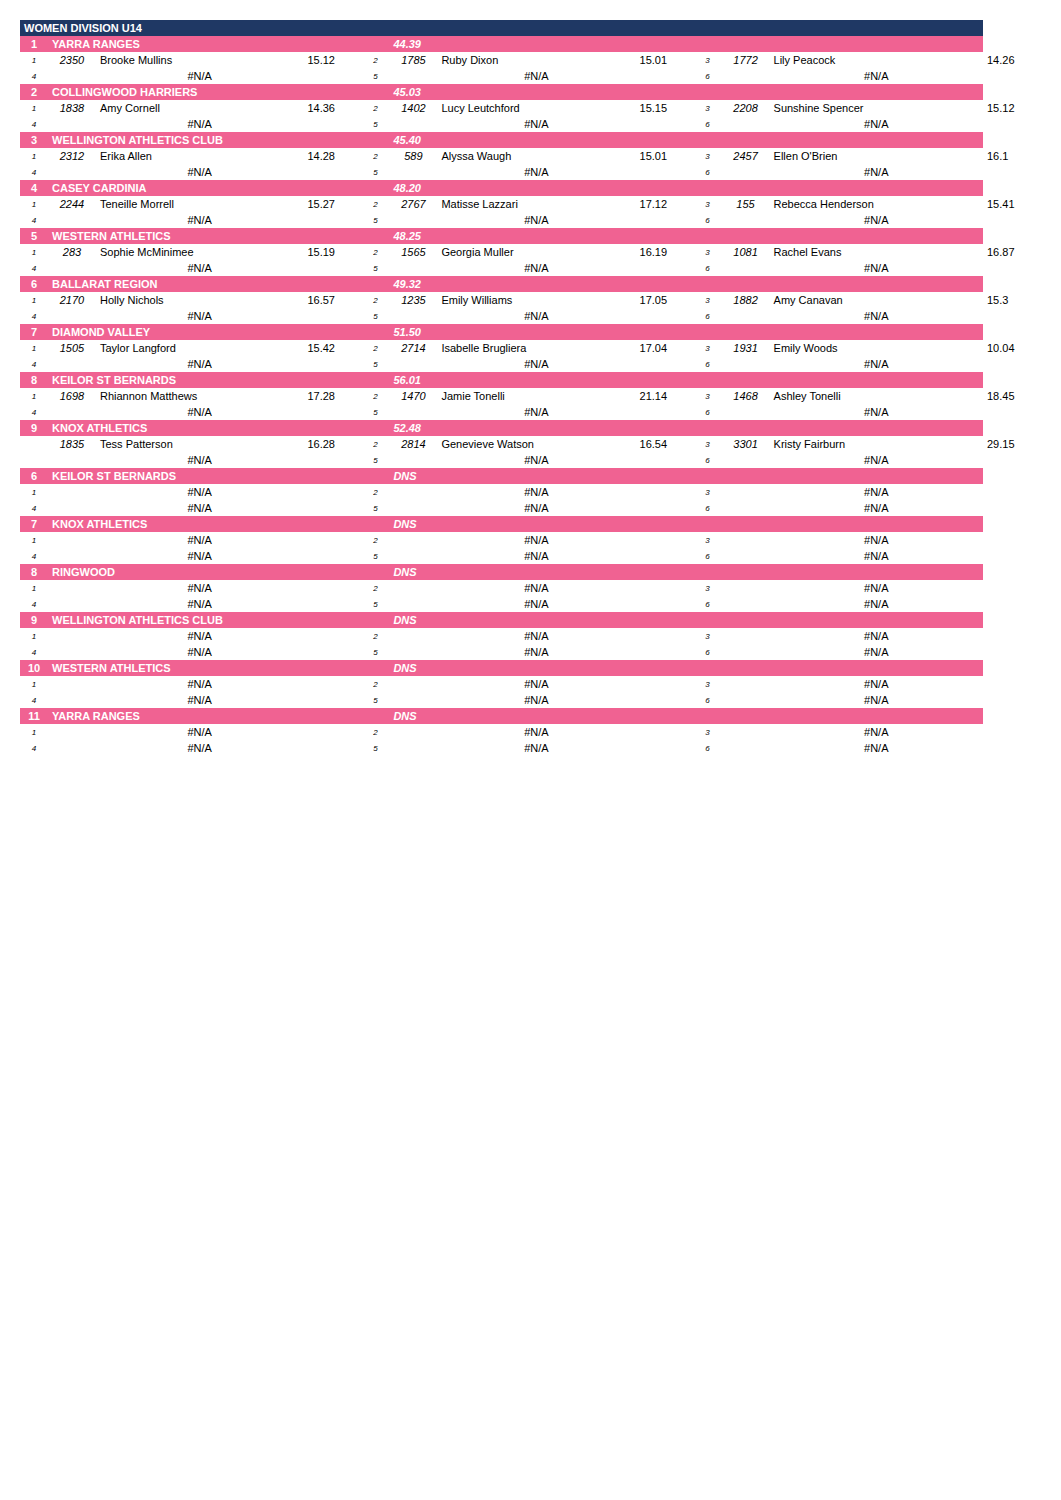| WOMEN DIVISION U14 |
| 1 | YARRA RANGES | 44.39 |
| 1 | 2350 | Brooke Mullins | 15.12 | 2 | 1785 | Ruby Dixon | 15.01 | 3 | 1772 | Lily Peacock | 14.26 |
| 4 | | #N/A | | 5 | | #N/A | | 6 | | #N/A | |
| 2 | COLLINGWOOD HARRIERS | 45.03 |
| 1 | 1838 | Amy Cornell | 14.36 | 2 | 1402 | Lucy Leutchford | 15.15 | 3 | 2208 | Sunshine Spencer | 15.12 |
| 4 | | #N/A | | 5 | | #N/A | | 6 | | #N/A | |
| 3 | WELLINGTON ATHLETICS CLUB | 45.40 |
| 1 | 2312 | Erika Allen | 14.28 | 2 | 589 | Alyssa Waugh | 15.01 | 3 | 2457 | Ellen O'Brien | 16.1 |
| 4 | | #N/A | | 5 | | #N/A | | 6 | | #N/A | |
| 4 | CASEY CARDINIA | 48.20 |
| 1 | 2244 | Teneille Morrell | 15.27 | 2 | 2767 | Matisse Lazzari | 17.12 | 3 | 155 | Rebecca Henderson | 15.41 |
| 4 | | #N/A | | 5 | | #N/A | | 6 | | #N/A | |
| 5 | WESTERN ATHLETICS | 48.25 |
| 1 | 283 | Sophie McMinimee | 15.19 | 2 | 1565 | Georgia Muller | 16.19 | 3 | 1081 | Rachel Evans | 16.87 |
| 4 | | #N/A | | 5 | | #N/A | | 6 | | #N/A | |
| 6 | BALLARAT REGION | 49.32 |
| 1 | 2170 | Holly Nichols | 16.57 | 2 | 1235 | Emily Williams | 17.05 | 3 | 1882 | Amy Canavan | 15.3 |
| 4 | | #N/A | | 5 | | #N/A | | 6 | | #N/A | |
| 7 | DIAMOND VALLEY | 51.50 |
| 1 | 1505 | Taylor Langford | 15.42 | 2 | 2714 | Isabelle Brugliera | 17.04 | 3 | 1931 | Emily Woods | 10.04 |
| 4 | | #N/A | | 5 | | #N/A | | 6 | | #N/A | |
| 8 | KEILOR ST BERNARDS | 56.01 |
| 1 | 1698 | Rhiannon Matthews | 17.28 | 2 | 1470 | Jamie Tonelli | 21.14 | 3 | 1468 | Ashley Tonelli | 18.45 |
| 4 | | #N/A | | 5 | | #N/A | | 6 | | #N/A | |
| 9 | KNOX ATHLETICS | 52.48 |
| | 1835 | Tess Patterson | 16.28 | 2 | 2814 | Genevieve Watson | 16.54 | 3 | 3301 | Kristy Fairburn | 29.15 |
| | | #N/A | | 5 | | #N/A | | 6 | | #N/A | |
| 6 | KEILOR ST BERNARDS | DNS |
| 1 | | #N/A | | 2 | | #N/A | | 3 | | #N/A | |
| 4 | | #N/A | | 5 | | #N/A | | 6 | | #N/A | |
| 7 | KNOX ATHLETICS | DNS |
| 1 | | #N/A | | 2 | | #N/A | | 3 | | #N/A | |
| 4 | | #N/A | | 5 | | #N/A | | 6 | | #N/A | |
| 8 | RINGWOOD | DNS |
| 1 | | #N/A | | 2 | | #N/A | | 3 | | #N/A | |
| 4 | | #N/A | | 5 | | #N/A | | 6 | | #N/A | |
| 9 | WELLINGTON ATHLETICS CLUB | DNS |
| 1 | | #N/A | | 2 | | #N/A | | 3 | | #N/A | |
| 4 | | #N/A | | 5 | | #N/A | | 6 | | #N/A | |
| 10 | WESTERN ATHLETICS | DNS |
| 1 | | #N/A | | 2 | | #N/A | | 3 | | #N/A | |
| 4 | | #N/A | | 5 | | #N/A | | 6 | | #N/A | |
| 11 | YARRA RANGES | DNS |
| 1 | | #N/A | | 2 | | #N/A | | 3 | | #N/A | |
| 4 | | #N/A | | 5 | | #N/A | | 6 | | #N/A | |